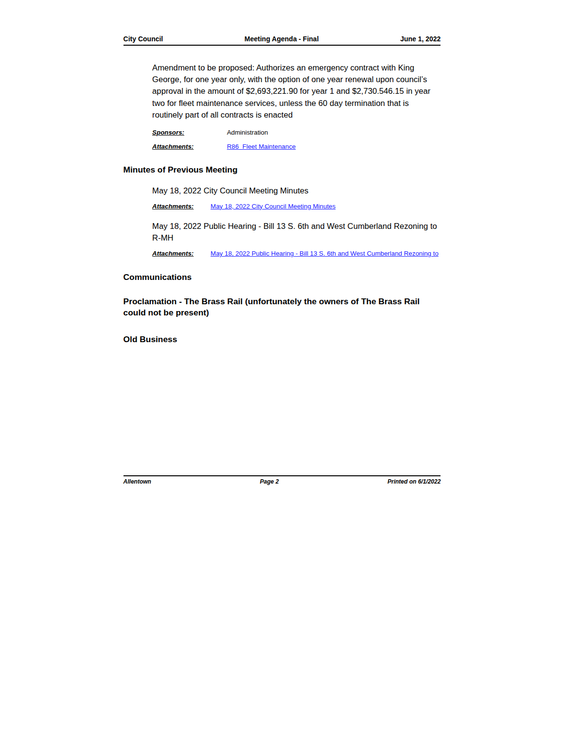City Council
Meeting Agenda - Final
June 1, 2022
Amendment to be proposed: Authorizes an emergency contract with King George, for one year only, with the option of one year renewal upon council’s approval in the amount of $2,693,221.90 for year 1 and $2,730.546.15 in year two for fleet maintenance services, unless the 60 day termination that is routinely part of all contracts is enacted
Sponsors:
Administration
Attachments:
R86 Fleet Maintenance
Minutes of Previous Meeting
May 18, 2022 City Council Meeting Minutes
Attachments:
May 18, 2022 City Council Meeting Minutes
May 18, 2022 Public Hearing - Bill 13 S. 6th and West Cumberland Rezoning to R-MH
Attachments:
May 18, 2022 Public Hearing - Bill 13 S. 6th and West Cumberland Rezoning to
Communications
Proclamation - The Brass Rail (unfortunately the owners of The Brass Rail could not be present)
Old Business
Allentown
Page 2
Printed on 6/1/2022